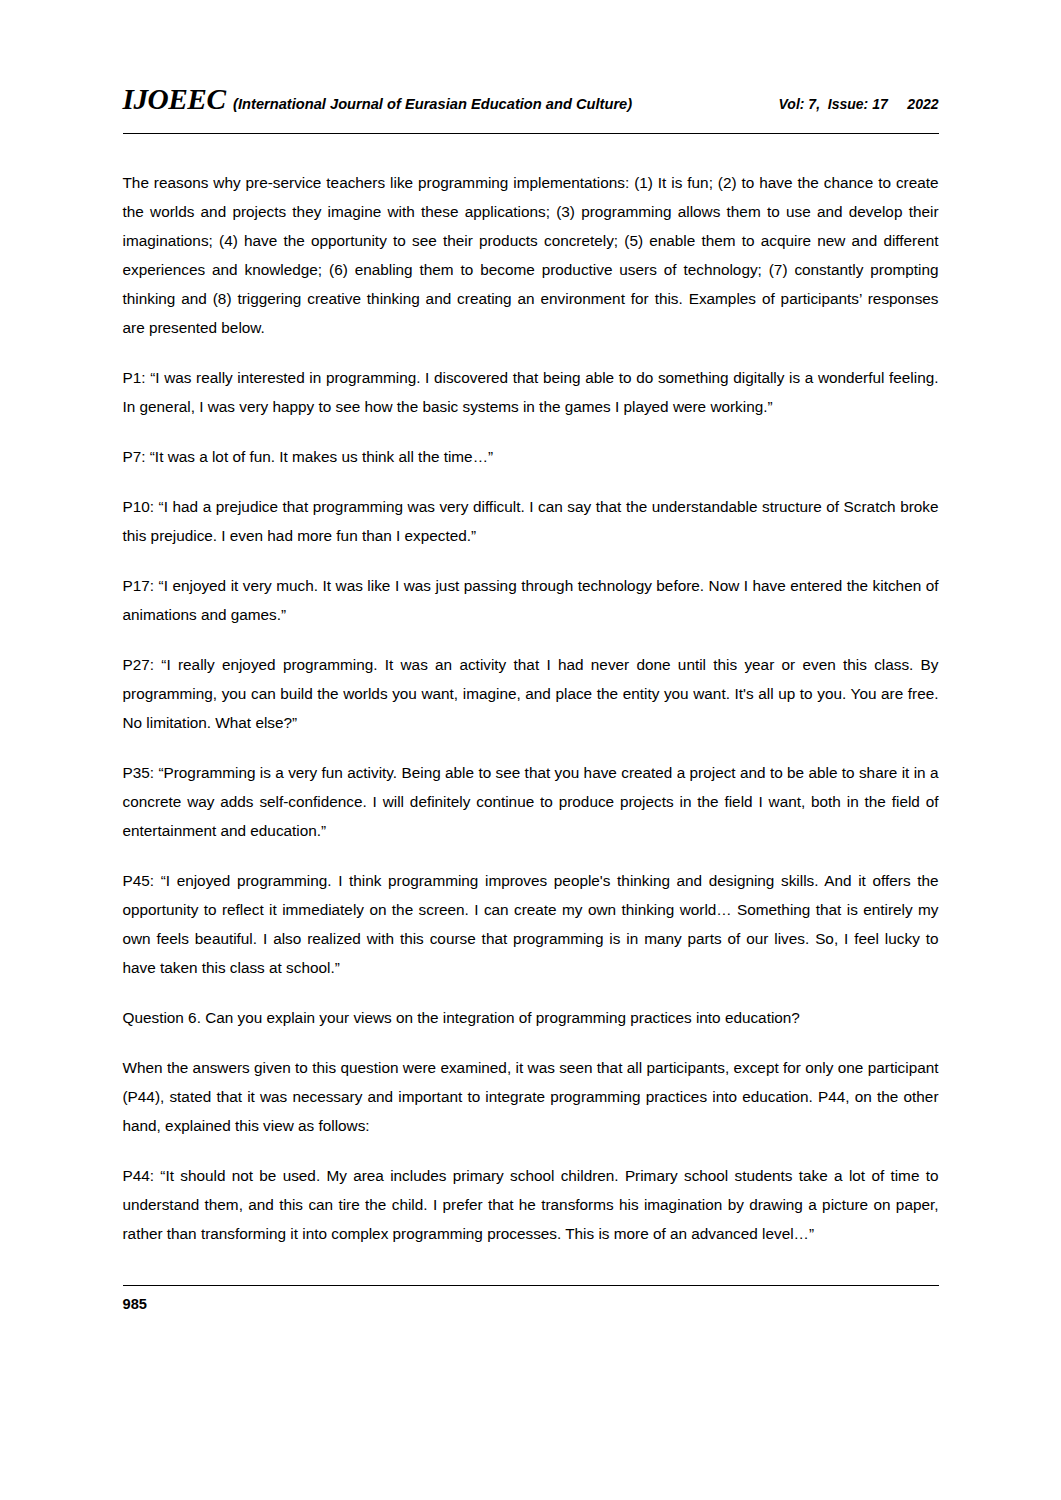IJOEEC (International Journal of Eurasian Education and Culture) Vol: 7, Issue: 172022
The reasons why pre-service teachers like programming implementations: (1) It is fun; (2) to have the chance to create the worlds and projects they imagine with these applications; (3) programming allows them to use and develop their imaginations; (4) have the opportunity to see their products concretely; (5) enable them to acquire new and different experiences and knowledge; (6) enabling them to become productive users of technology; (7) constantly prompting thinking and (8) triggering creative thinking and creating an environment for this. Examples of participants’ responses are presented below.
P1: “I was really interested in programming. I discovered that being able to do something digitally is a wonderful feeling. In general, I was very happy to see how the basic systems in the games I played were working.”
P7: “It was a lot of fun. It makes us think all the time…”
P10: “I had a prejudice that programming was very difficult. I can say that the understandable structure of Scratch broke this prejudice. I even had more fun than I expected.”
P17: “I enjoyed it very much. It was like I was just passing through technology before. Now I have entered the kitchen of animations and games.”
P27: “I really enjoyed programming. It was an activity that I had never done until this year or even this class. By programming, you can build the worlds you want, imagine, and place the entity you want. It's all up to you. You are free. No limitation. What else?”
P35: “Programming is a very fun activity. Being able to see that you have created a project and to be able to share it in a concrete way adds self-confidence. I will definitely continue to produce projects in the field I want, both in the field of entertainment and education.”
P45: “I enjoyed programming. I think programming improves people's thinking and designing skills. And it offers the opportunity to reflect it immediately on the screen. I can create my own thinking world… Something that is entirely my own feels beautiful. I also realized with this course that programming is in many parts of our lives. So, I feel lucky to have taken this class at school.”
Question 6. Can you explain your views on the integration of programming practices into education?
When the answers given to this question were examined, it was seen that all participants, except for only one participant (P44), stated that it was necessary and important to integrate programming practices into education. P44, on the other hand, explained this view as follows:
P44: “It should not be used. My area includes primary school children. Primary school students take a lot of time to understand them, and this can tire the child. I prefer that he transforms his imagination by drawing a picture on paper, rather than transforming it into complex programming processes. This is more of an advanced level…”
985